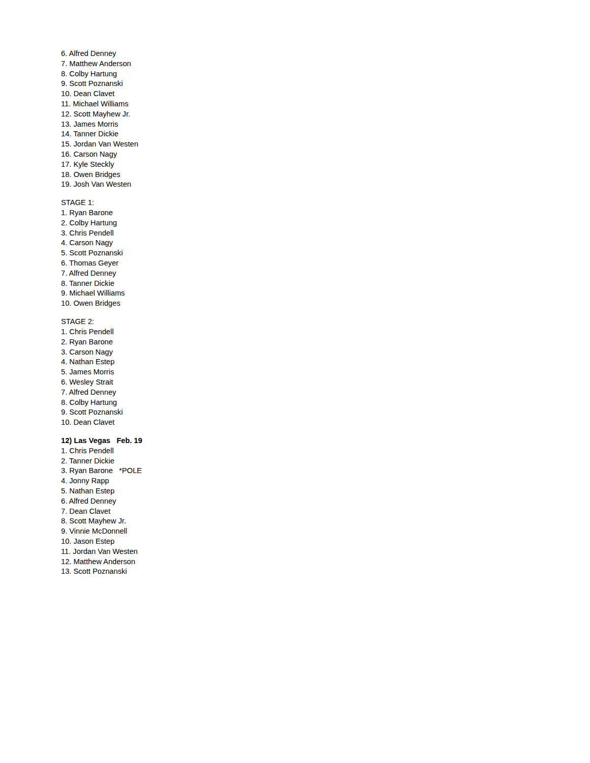6. Alfred Denney
7. Matthew Anderson
8. Colby Hartung
9. Scott Poznanski
10. Dean Clavet
11. Michael Williams
12. Scott Mayhew Jr.
13. James Morris
14. Tanner Dickie
15. Jordan Van Westen
16. Carson Nagy
17. Kyle Steckly
18. Owen Bridges
19. Josh Van Westen
STAGE 1:
1. Ryan Barone
2. Colby Hartung
3. Chris Pendell
4. Carson Nagy
5. Scott Poznanski
6. Thomas Geyer
7. Alfred Denney
8. Tanner Dickie
9. Michael Williams
10. Owen Bridges
STAGE 2:
1. Chris Pendell
2. Ryan Barone
3. Carson Nagy
4. Nathan Estep
5. James Morris
6. Wesley Strait
7. Alfred Denney
8. Colby Hartung
9. Scott Poznanski
10. Dean Clavet
12) Las Vegas Feb. 19
1. Chris Pendell
2. Tanner Dickie
3. Ryan Barone *POLE
4. Jonny Rapp
5. Nathan Estep
6. Alfred Denney
7. Dean Clavet
8. Scott Mayhew Jr.
9. Vinnie McDonnell
10. Jason Estep
11. Jordan Van Westen
12. Matthew Anderson
13. Scott Poznanski